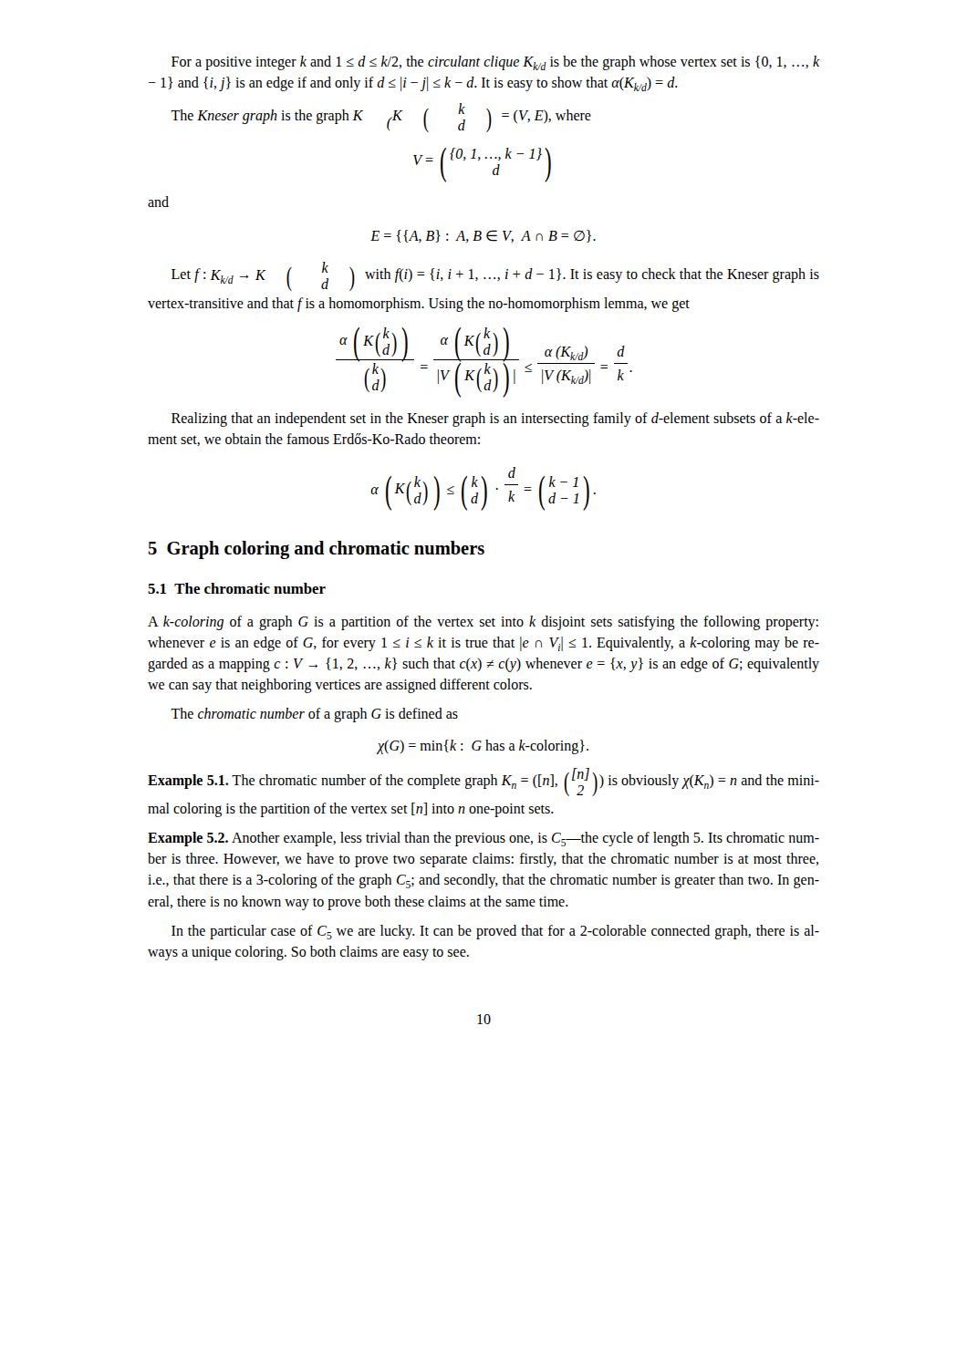For a positive integer k and 1 ≤ d ≤ k/2, the circulant clique Kk/d is be the graph whose vertex set is {0, 1, …, k − 1} and {i, j} is an edge if and only if d ≤ |i − j| ≤ k − d. It is easy to show that α(Kk/d) = d.
The Kneser graph is the graph K(K(kd) = (V, E), where
V = ({0, 1, …, k − 1}d)
and
E = {{A, B} : A, B ∈ V, A ∩ B = ∅}.
Let f : Kk/d → K(kd) with f(i) = {i, i + 1, …, i + d − 1}. It is easy to check that the Kneser graph is vertex-transitive and that f is a homomorphism. Using the no-homomorphism lemma, we get
α (K(kd)) (kd) = α (K(kd)) |V (K(kd))| ≤ α (Kk/d) |V (Kk/d)| = dk.
Realizing that an independent set in the Kneser graph is an intersecting family of d-element subsets of a k-element set, we obtain the famous Erdős-Ko-Rado theorem:
α (K(kd)) ≤ (kd) · dk = (k − 1 d − 1).
5 Graph coloring and chromatic numbers
5.1 The chromatic number
A k-coloring of a graph G is a partition of the vertex set into k disjoint sets satisfying the following property: whenever e is an edge of G, for every 1 ≤ i ≤ k it is true that |e ∩ Vi| ≤ 1. Equivalently, a k-coloring may be regarded as a mapping c : V → {1, 2, …, k} such that c(x) ≠ c(y) whenever e = {x, y} is an edge of G; equivalently we can say that neighboring vertices are assigned different colors.
The chromatic number of a graph G is defined as
χ(G) = min{k : G has a k-coloring}.
Example 5.1. The chromatic number of the complete graph Kn = ([n], ([n] 2)) is obviously χ(Kn) = n and the minimal coloring is the partition of the vertex set [n] into n one-point sets.
Example 5.2. Another example, less trivial than the previous one, is C5—the cycle of length 5. Its chromatic number is three. However, we have to prove two separate claims: firstly, that the chromatic number is at most three, i.e., that there is a 3-coloring of the graph C5; and secondly, that the chromatic number is greater than two. In general, there is no known way to prove both these claims at the same time.
In the particular case of C5 we are lucky. It can be proved that for a 2-colorable connected graph, there is always a unique coloring. So both claims are easy to see.
10